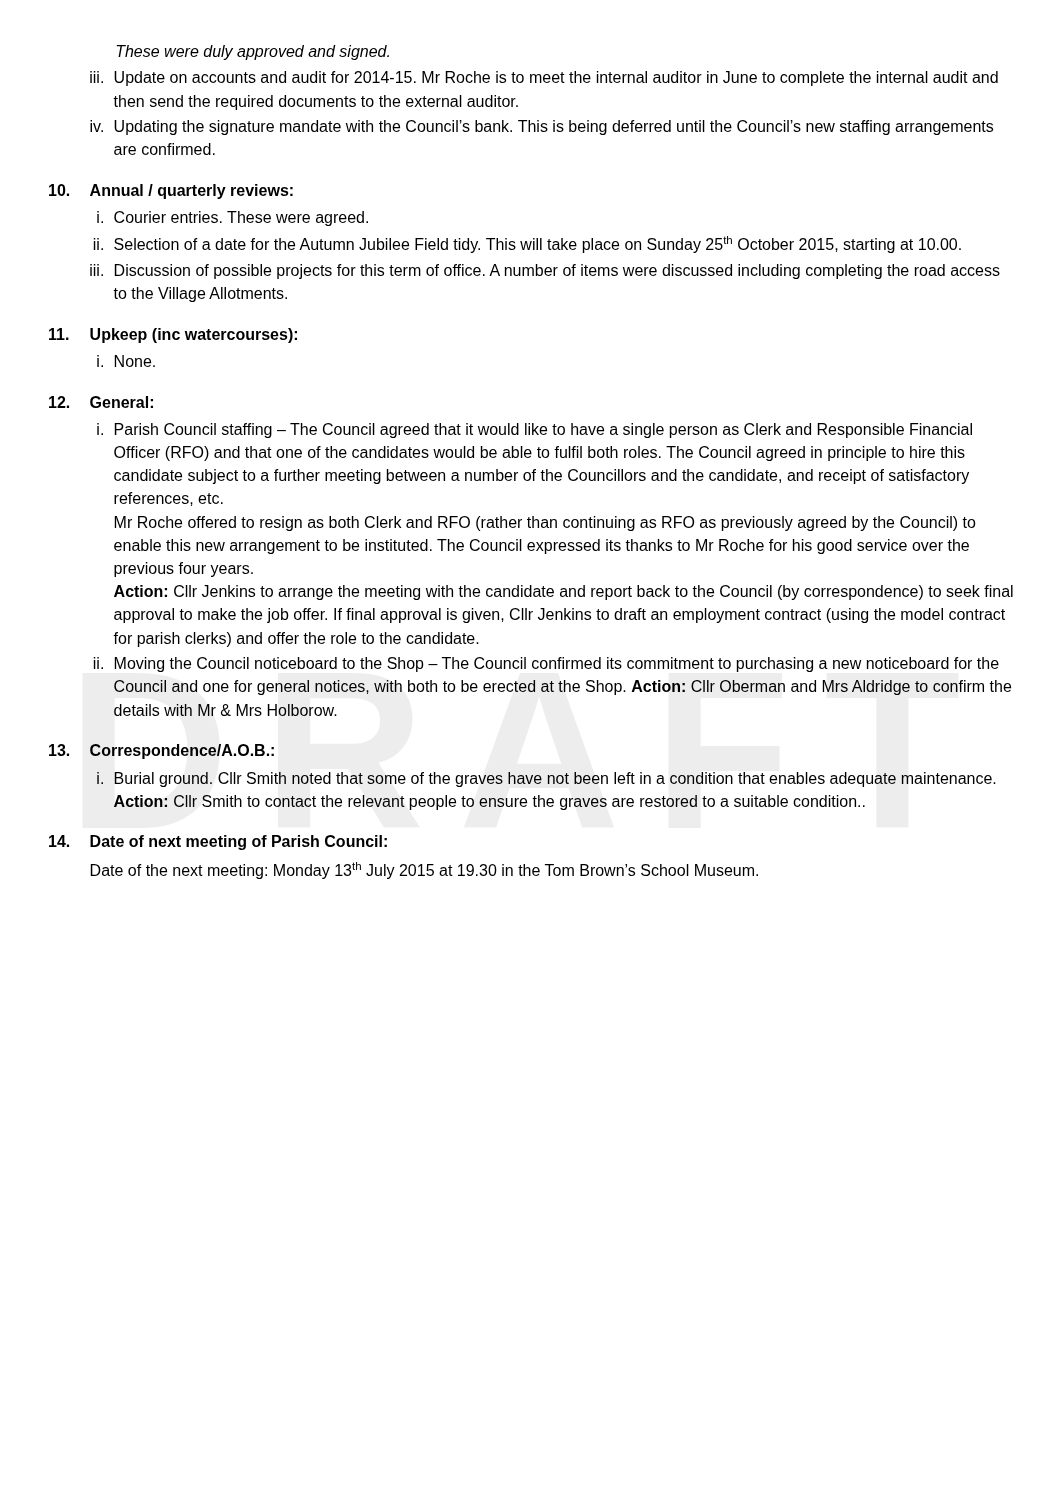DRAFT
These were duly approved and signed.
Update on accounts and audit for 2014-15. Mr Roche is to meet the internal auditor in June to complete the internal audit and then send the required documents to the external auditor.
Updating the signature mandate with the Council’s bank. This is being deferred until the Council’s new staffing arrangements are confirmed.
10. Annual / quarterly reviews:
Courier entries. These were agreed.
Selection of a date for the Autumn Jubilee Field tidy. This will take place on Sunday 25th October 2015, starting at 10.00.
Discussion of possible projects for this term of office. A number of items were discussed including completing the road access to the Village Allotments.
11. Upkeep (inc watercourses):
None.
12. General:
Parish Council staffing – The Council agreed that it would like to have a single person as Clerk and Responsible Financial Officer (RFO) and that one of the candidates would be able to fulfil both roles. The Council agreed in principle to hire this candidate subject to a further meeting between a number of the Councillors and the candidate, and receipt of satisfactory references, etc.
Mr Roche offered to resign as both Clerk and RFO (rather than continuing as RFO as previously agreed by the Council) to enable this new arrangement to be instituted. The Council expressed its thanks to Mr Roche for his good service over the previous four years.
Action: Cllr Jenkins to arrange the meeting with the candidate and report back to the Council (by correspondence) to seek final approval to make the job offer. If final approval is given, Cllr Jenkins to draft an employment contract (using the model contract for parish clerks) and offer the role to the candidate.
Moving the Council noticeboard to the Shop – The Council confirmed its commitment to purchasing a new noticeboard for the Council and one for general notices, with both to be erected at the Shop. Action: Cllr Oberman and Mrs Aldridge to confirm the details with Mr & Mrs Holborow.
13. Correspondence/A.O.B.:
Burial ground. Cllr Smith noted that some of the graves have not been left in a condition that enables adequate maintenance. Action: Cllr Smith to contact the relevant people to ensure the graves are restored to a suitable condition..
14. Date of next meeting of Parish Council:
Date of the next meeting: Monday 13th July 2015 at 19.30 in the Tom Brown’s School Museum.